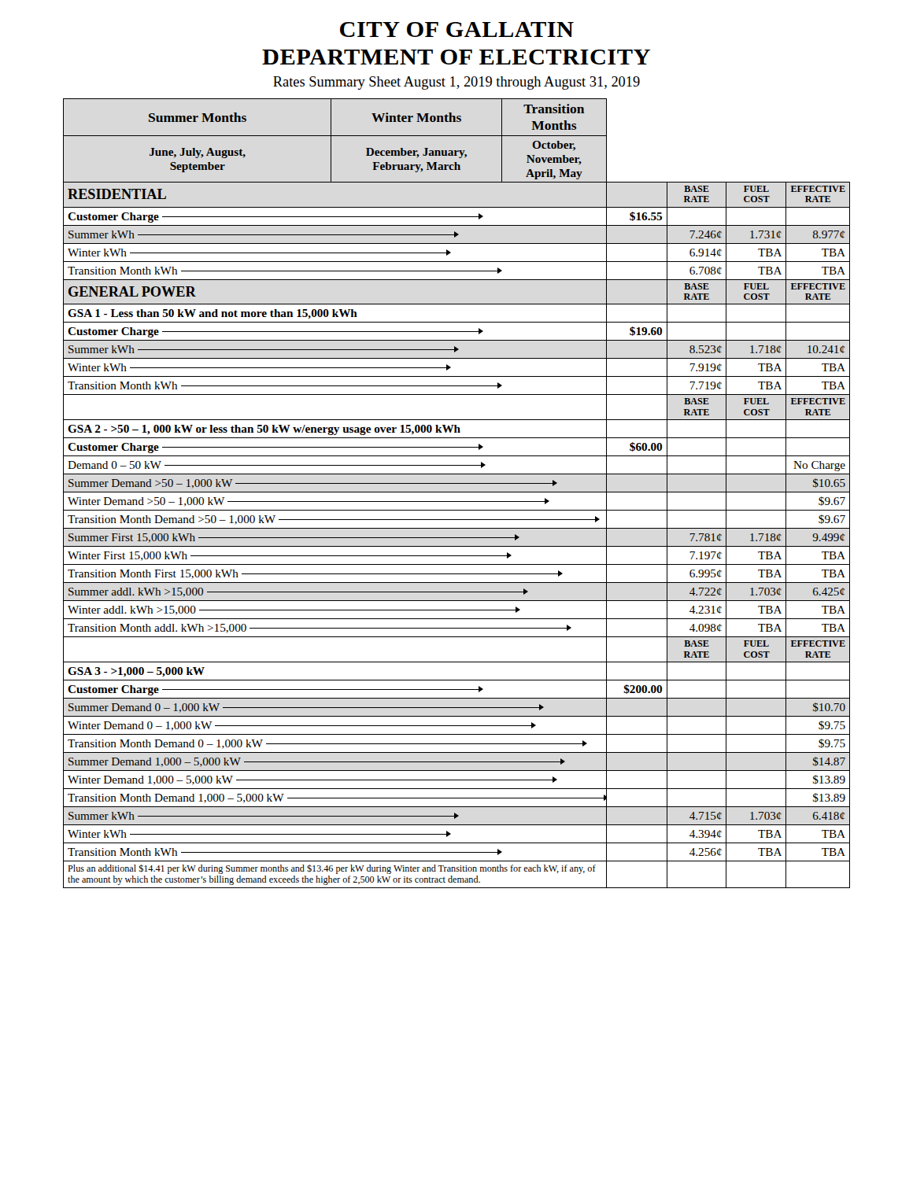CITY OF GALLATIN
DEPARTMENT OF ELECTRICITY
Rates Summary Sheet August 1, 2019 through August 31, 2019
| Summer Months | Winter Months | Transition Months | |
| June, July, August, September | December, January, February, March | October, November, April, May | |
| RESIDENTIAL | | BASE RATE | FUEL COST | EFFECTIVE RATE |
| Customer Charge | $16.55 | | | |
| Summer kWh | | 7.246¢ | 1.731¢ | 8.977¢ |
| Winter kWh | | 6.914¢ | TBA | TBA |
| Transition Month kWh | | 6.708¢ | TBA | TBA |
| GENERAL POWER | | BASE RATE | FUEL COST | EFFECTIVE RATE |
| GSA 1 - Less than 50 kW and not more than 15,000 kWh | | | | |
| Customer Charge | $19.60 | | | |
| Summer kWh | | 8.523¢ | 1.718¢ | 10.241¢ |
| Winter kWh | | 7.919¢ | TBA | TBA |
| Transition Month kWh | | 7.719¢ | TBA | TBA |
| | | BASE RATE | FUEL COST | EFFECTIVE RATE |
| GSA 2 - >50 – 1, 000 kW or less than 50 kW w/energy usage over 15,000 kWh | | | | |
| Customer Charge | $60.00 | | | |
| Demand 0 – 50 kW | | | | No Charge |
| Summer Demand >50 – 1,000 kW | | | | $10.65 |
| Winter Demand >50 – 1,000 kW | | | | $9.67 |
| Transition Month Demand >50 – 1,000 kW | | | | $9.67 |
| Summer First 15,000 kWh | | 7.781¢ | 1.718¢ | 9.499¢ |
| Winter First 15,000 kWh | | 7.197¢ | TBA | TBA |
| Transition Month First 15,000 kWh | | 6.995¢ | TBA | TBA |
| Summer addl. kWh >15,000 | | 4.722¢ | 1.703¢ | 6.425¢ |
| Winter addl. kWh >15,000 | | 4.231¢ | TBA | TBA |
| Transition Month addl. kWh >15,000 | | 4.098¢ | TBA | TBA |
| | | BASE RATE | FUEL COST | EFFECTIVE RATE |
| GSA 3 - >1,000 – 5,000 kW | | | | |
| Customer Charge | $200.00 | | | |
| Summer Demand 0 – 1,000 kW | | | | $10.70 |
| Winter Demand 0 – 1,000 kW | | | | $9.75 |
| Transition Month Demand 0 – 1,000 kW | | | | $9.75 |
| Summer Demand 1,000 – 5,000 kW | | | | $14.87 |
| Winter Demand 1,000 – 5,000 kW | | | | $13.89 |
| Transition Month Demand 1,000 – 5,000 kW | | | | $13.89 |
| Summer kWh | | 4.715¢ | 1.703¢ | 6.418¢ |
| Winter kWh | | 4.394¢ | TBA | TBA |
| Transition Month kWh | | 4.256¢ | TBA | TBA |
| Plus an additional $14.41 per kW during Summer months and $13.46 per kW during Winter and Transition months for each kW, if any, of the amount by which the customer’s billing demand exceeds the higher of 2,500 kW or its contract demand. | | | | |